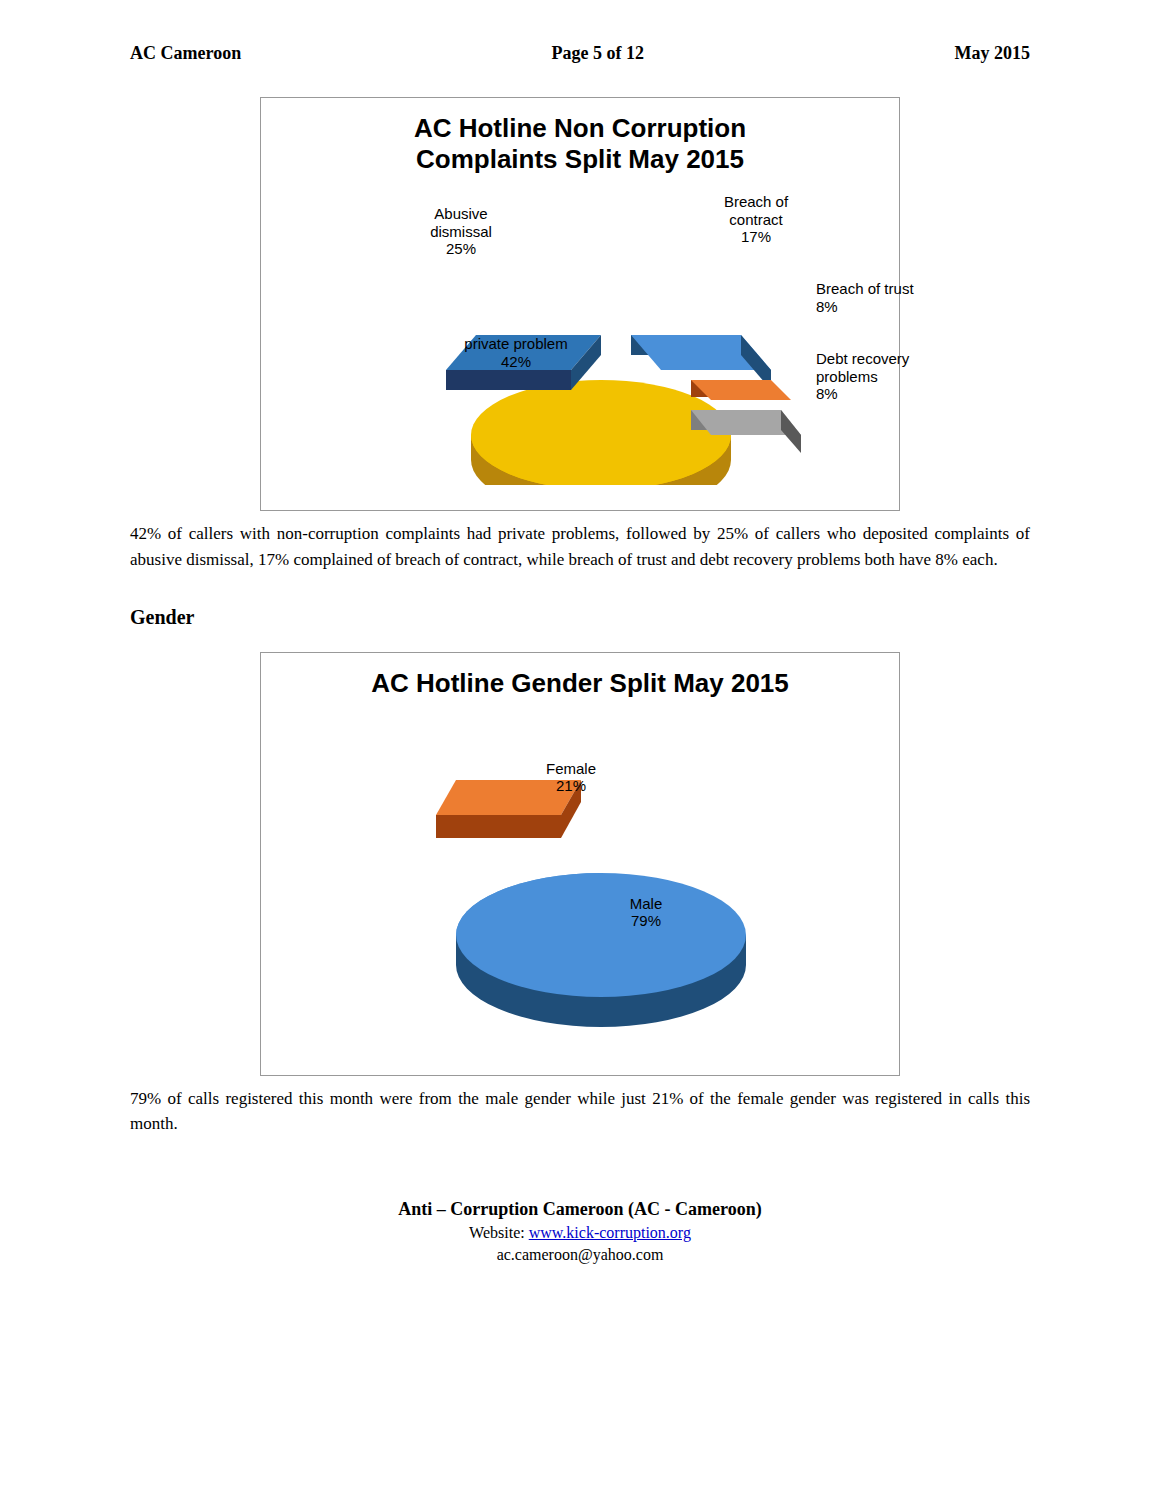AC Cameroon
Page 5 of 12
May 2015
AC Hotline Non Corruption
Complaints Split May 2015
Breach of
contract
17%
Breach of trust
8%
Debt recovery
problems
8%
private problem
42%
Abusive
dismissal
25%
42% of callers with non-corruption complaints had private problems, followed by 25% of callers who deposited complaints of abusive dismissal, 17% complained of breach of contract, while breach of trust and debt recovery problems both have 8% each.
Gender
AC Hotline Gender Split May 2015
Female
21%
Male
79%
79% of calls registered this month were from the male gender while just 21% of the female gender was registered in calls this month.
Anti – Corruption Cameroon (AC - Cameroon)
Website: www.kick-corruption.org
ac.cameroon@yahoo.com